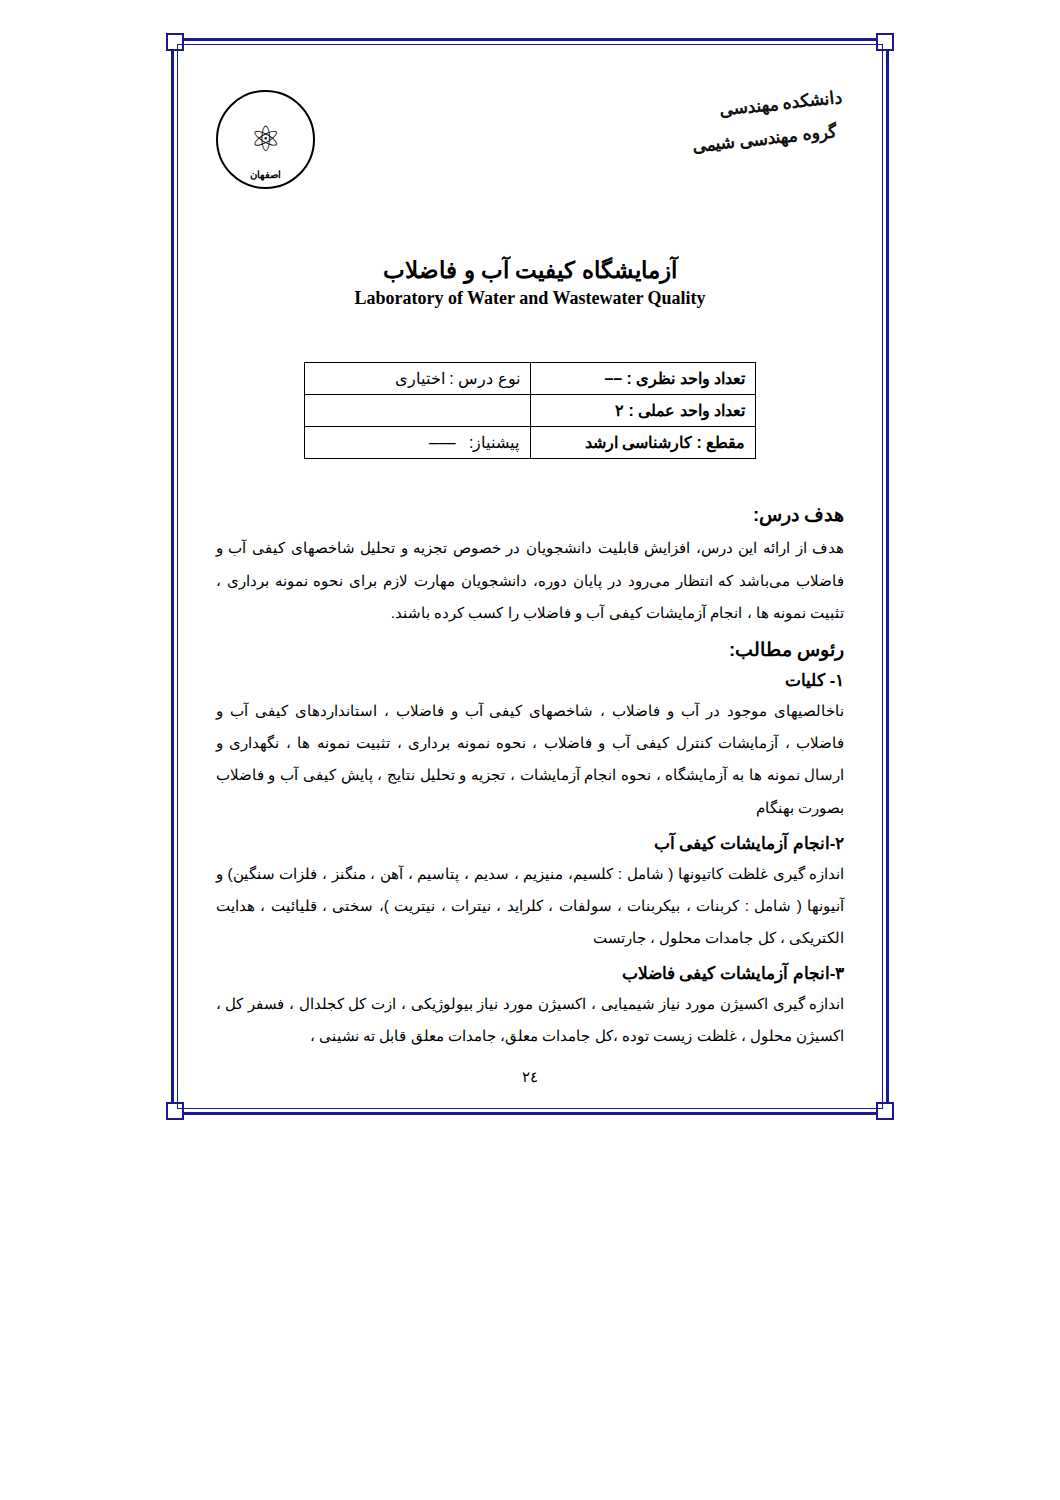دانشکده مهندسی
گروه مهندسی شیمی
⚛
اصفهان
آزمایشگاه کیفیت آب و فاضلاب
Laboratory of Water and Wastewater Quality
| تعداد واحد نظری : –– | نوع درس : اختیاری |
| تعداد واحد عملی : ۲ | |
| مقطع : کارشناسی ارشد | پیشنیاز: ––– |
هدف درس:
هدف از ارائه این درس، افزایش قابلیت دانشجویان در خصوص تجزیه و تحلیل شاخصهای کیفی آب و فاضلاب می‌باشد که انتظار می‌رود در پایان دوره، دانشجویان مهارت لازم برای نحوه نمونه برداری ، تثبیت نمونه ها ، انجام آزمایشات کیفی آب و فاضلاب را کسب کرده باشند.
رئوس مطالب:
۱- کلیات
ناخالصیهای موجود در آب و فاضلاب ، شاخصهای کیفی آب و فاضلاب ، استانداردهای کیفی آب و فاضلاب ، آزمایشات کنترل کیفی آب و فاضلاب ، نحوه نمونه برداری ، تثبیت نمونه ها ، نگهداری و ارسال نمونه ها به آزمایشگاه ، نحوه انجام آزمایشات ، تجزیه و تحلیل نتایج ، پایش کیفی آب و فاضلاب بصورت بهنگام
۲-انجام آزمایشات کیفی آب
اندازه گیری غلظت کاتیونها ( شامل : کلسیم، منیزیم ، سدیم ، پتاسیم ، آهن ، منگنز ، فلزات سنگین) و آنیونها ( شامل : کربنات ، بیکربنات ، سولفات ، کلراید ، نیترات ، نیتریت )، سختی ، قلیائیت ، هدایت الکتریکی ، کل جامدات محلول ، جارتست
۳-انجام آزمایشات کیفی فاضلاب
اندازه گیری اکسیژن مورد نیاز شیمیایی ، اکسیژن مورد نیاز بیولوژیکی ، ازت کل کجلدال ، فسفر کل ، اکسیژن محلول ، غلظت زیست توده ،کل جامدات معلق، جامدات معلق قابل ته نشینی ،
۲٤